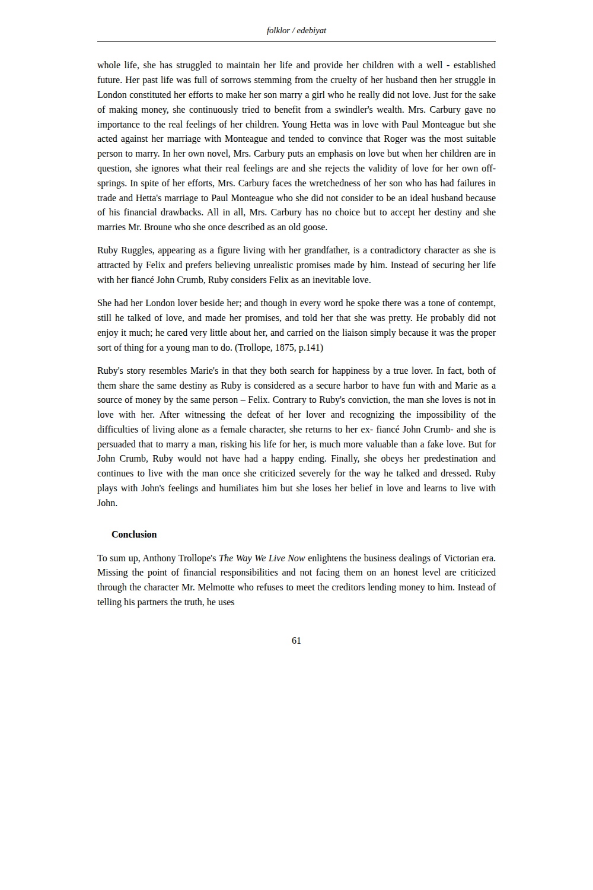folklor / edebiyat
whole life, she has struggled to maintain her life and provide her children with a well - established future. Her past life was full of sorrows stemming from the cruelty of her husband then her struggle in London constituted her efforts to make her son marry a girl who he really did not love. Just for the sake of making money, she continuously tried to benefit from a swindler's wealth. Mrs. Carbury gave no importance to the real feelings of her children. Young Hetta was in love with Paul Monteague but she acted against her marriage with Monteague and tended to convince that Roger was the most suitable person to marry. In her own novel, Mrs. Carbury puts an emphasis on love but when her children are in question, she ignores what their real feelings are and she rejects the validity of love for her own off-springs. In spite of her efforts, Mrs. Carbury faces the wretchedness of her son who has had failures in trade and Hetta's marriage to Paul Monteague who she did not consider to be an ideal husband because of his financial drawbacks. All in all, Mrs. Carbury has no choice but to accept her destiny and she marries Mr. Broune who she once described as an old goose.
Ruby Ruggles, appearing as a figure living with her grandfather, is a contradictory character as she is attracted by Felix and prefers believing unrealistic promises made by him. Instead of securing her life with her fiancé John Crumb, Ruby considers Felix as an inevitable love.
She had her London lover beside her; and though in every word he spoke there was a tone of contempt, still he talked of love, and made her promises, and told her that she was pretty. He probably did not enjoy it much; he cared very little about her, and carried on the liaison simply because it was the proper sort of thing for a young man to do. (Trollope, 1875, p.141)
Ruby's story resembles Marie's in that they both search for happiness by a true lover. In fact, both of them share the same destiny as Ruby is considered as a secure harbor to have fun with and Marie as a source of money by the same person – Felix. Contrary to Ruby's conviction, the man she loves is not in love with her. After witnessing the defeat of her lover and recognizing the impossibility of the difficulties of living alone as a female character, she returns to her ex- fiancé John Crumb- and she is persuaded that to marry a man, risking his life for her, is much more valuable than a fake love. But for John Crumb, Ruby would not have had a happy ending. Finally, she obeys her predestination and continues to live with the man once she criticized severely for the way he talked and dressed. Ruby plays with John's feelings and humiliates him but she loses her belief in love and learns to live with John.
Conclusion
To sum up, Anthony Trollope's The Way We Live Now enlightens the business dealings of Victorian era. Missing the point of financial responsibilities and not facing them on an honest level are criticized through the character Mr. Melmotte who refuses to meet the creditors lending money to him. Instead of telling his partners the truth, he uses
61